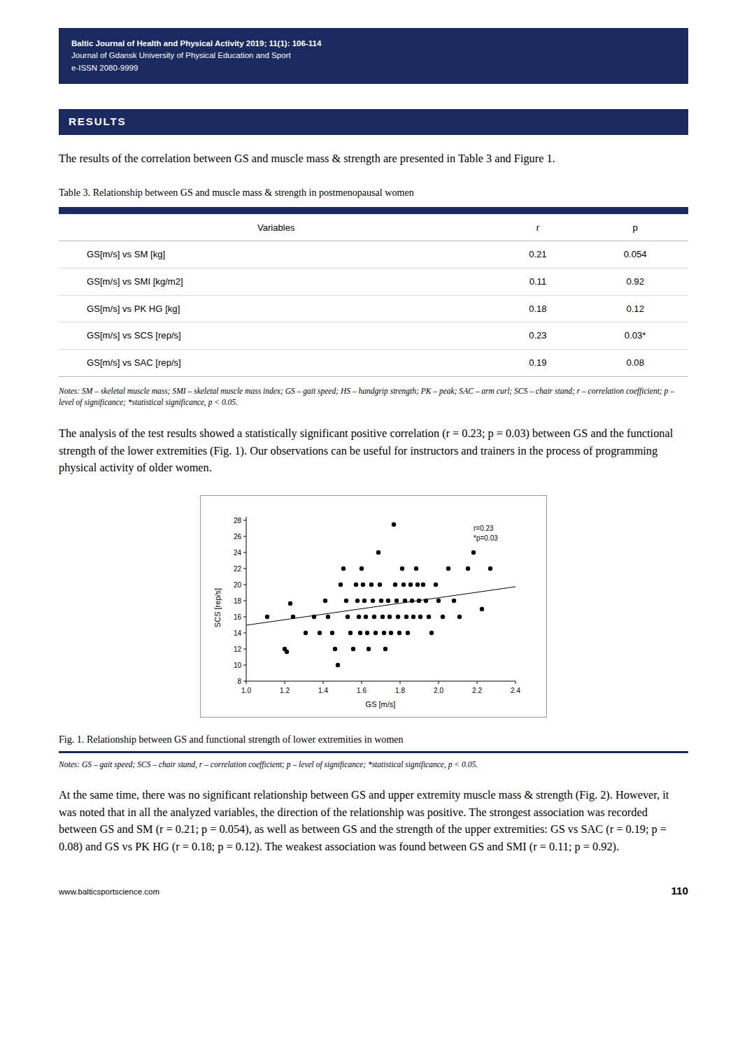Baltic Journal of Health and Physical Activity 2019; 11(1): 106-114
Journal of Gdansk University of Physical Education and Sport
e-ISSN 2080-9999
RESULTS
The results of the correlation between GS and muscle mass & strength are presented in Table 3 and Figure 1.
Table 3. Relationship between GS and muscle mass & strength in postmenopausal women
| Variables | r | p |
| --- | --- | --- |
| GS[m/s] vs SM [kg] | 0.21 | 0.054 |
| GS[m/s] vs SMI [kg/m2] | 0.11 | 0.92 |
| GS[m/s] vs PK HG [kg] | 0.18 | 0.12 |
| GS[m/s] vs SCS [rep/s] | 0.23 | 0.03* |
| GS[m/s] vs SAC [rep/s] | 0.19 | 0.08 |
Notes: SM – skeletal muscle mass; SMI – skeletal muscle mass index; GS – gait speed; HS – handgrip strength; PK – peak; SAC – arm curl; SCS – chair stand; r – correlation coefficient; p – level of significance; *statistical significance, p < 0.05.
The analysis of the test results showed a statistically significant positive correlation (r = 0.23; p = 0.03) between GS and the functional strength of the lower extremities (Fig. 1). Our observations can be useful for instructors and trainers in the process of programming physical activity of older women.
8 10 12 14 16 18 20 22 24 26 28 1.0 1.2 1.4 1.6 1.8 2.0 2.2 2.4 SCS [rep/s] GS [m/s] r=0.23 *p=0.03
Fig. 1. Relationship between GS and functional strength of lower extremities in women
Notes: GS – gait speed; SCS – chair stand, r – correlation coefficient; p – level of significance; *statistical significance, p < 0.05.
At the same time, there was no significant relationship between GS and upper extremity muscle mass & strength (Fig. 2). However, it was noted that in all the analyzed variables, the direction of the relationship was positive. The strongest association was recorded between GS and SM (r = 0.21; p = 0.054), as well as between GS and the strength of the upper extremities: GS vs SAC (r = 0.19; p = 0.08) and GS vs PK HG (r = 0.18; p = 0.12). The weakest association was found between GS and SMI (r = 0.11; p = 0.92).
www.balticsportscience.com 110